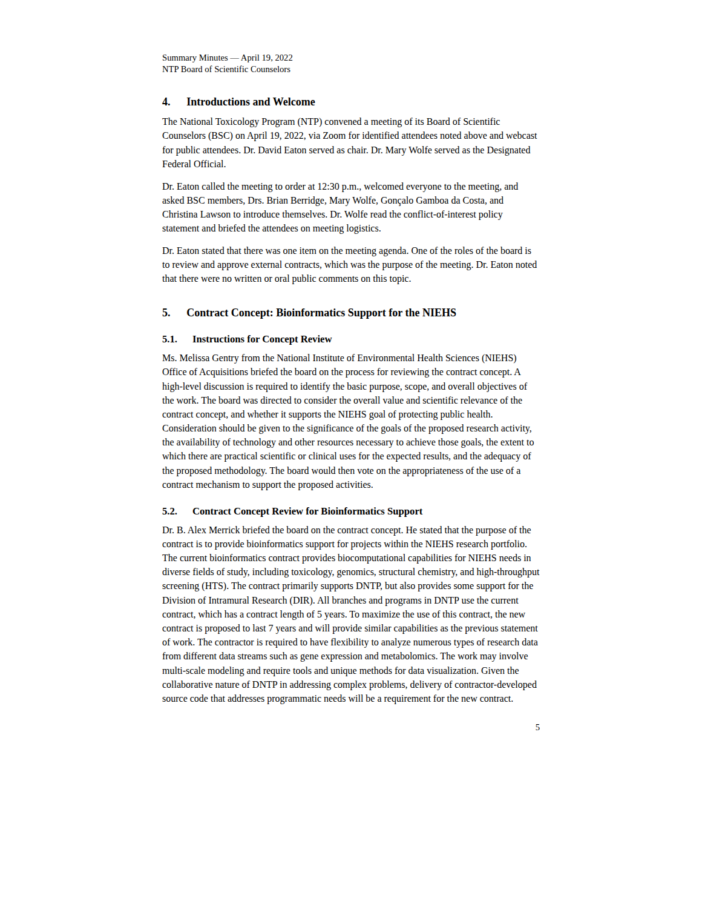Summary Minutes — April 19, 2022
NTP Board of Scientific Counselors
4. Introductions and Welcome
The National Toxicology Program (NTP) convened a meeting of its Board of Scientific Counselors (BSC) on April 19, 2022, via Zoom for identified attendees noted above and webcast for public attendees. Dr. David Eaton served as chair. Dr. Mary Wolfe served as the Designated Federal Official.
Dr. Eaton called the meeting to order at 12:30 p.m., welcomed everyone to the meeting, and asked BSC members, Drs. Brian Berridge, Mary Wolfe, Gonçalo Gamboa da Costa, and Christina Lawson to introduce themselves. Dr. Wolfe read the conflict-of-interest policy statement and briefed the attendees on meeting logistics.
Dr. Eaton stated that there was one item on the meeting agenda. One of the roles of the board is to review and approve external contracts, which was the purpose of the meeting. Dr. Eaton noted that there were no written or oral public comments on this topic.
5. Contract Concept: Bioinformatics Support for the NIEHS
5.1. Instructions for Concept Review
Ms. Melissa Gentry from the National Institute of Environmental Health Sciences (NIEHS) Office of Acquisitions briefed the board on the process for reviewing the contract concept. A high-level discussion is required to identify the basic purpose, scope, and overall objectives of the work. The board was directed to consider the overall value and scientific relevance of the contract concept, and whether it supports the NIEHS goal of protecting public health. Consideration should be given to the significance of the goals of the proposed research activity, the availability of technology and other resources necessary to achieve those goals, the extent to which there are practical scientific or clinical uses for the expected results, and the adequacy of the proposed methodology. The board would then vote on the appropriateness of the use of a contract mechanism to support the proposed activities.
5.2. Contract Concept Review for Bioinformatics Support
Dr. B. Alex Merrick briefed the board on the contract concept. He stated that the purpose of the contract is to provide bioinformatics support for projects within the NIEHS research portfolio. The current bioinformatics contract provides biocomputational capabilities for NIEHS needs in diverse fields of study, including toxicology, genomics, structural chemistry, and high-throughput screening (HTS). The contract primarily supports DNTP, but also provides some support for the Division of Intramural Research (DIR). All branches and programs in DNTP use the current contract, which has a contract length of 5 years. To maximize the use of this contract, the new contract is proposed to last 7 years and will provide similar capabilities as the previous statement of work. The contractor is required to have flexibility to analyze numerous types of research data from different data streams such as gene expression and metabolomics. The work may involve multi-scale modeling and require tools and unique methods for data visualization. Given the collaborative nature of DNTP in addressing complex problems, delivery of contractor-developed source code that addresses programmatic needs will be a requirement for the new contract.
5